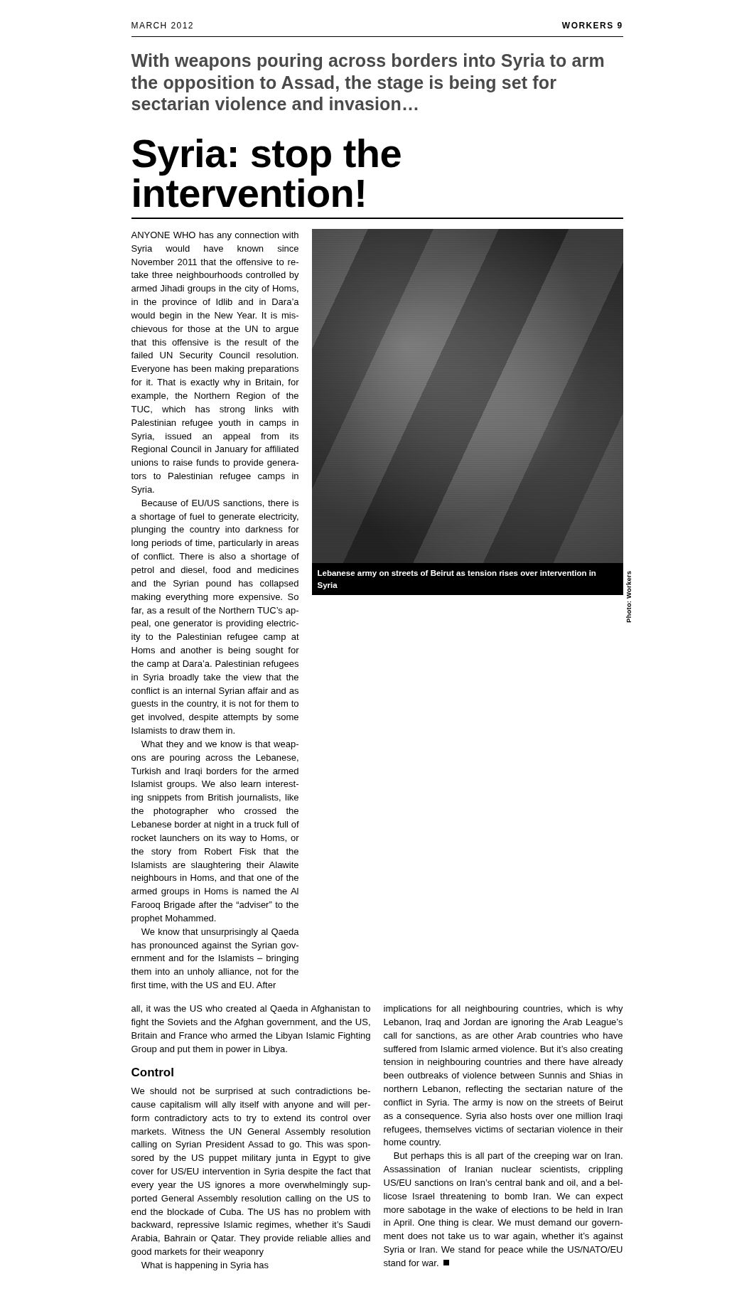March 2012
Workers 9
With weapons pouring across borders into Syria to arm the opposition to Assad, the stage is being set for sectarian violence and invasion…
Syria: stop the intervention!
ANYONE WHO has any connection with Syria would have known since November 2011 that the offensive to retake three neighbourhoods controlled by armed Jihadi groups in the city of Homs, in the province of Idlib and in Dara’a would begin in the New Year. It is mischievous for those at the UN to argue that this offensive is the result of the failed UN Security Council resolution. Everyone has been making preparations for it. That is exactly why in Britain, for example, the Northern Region of the TUC, which has strong links with Palestinian refugee youth in camps in Syria, issued an appeal from its Regional Council in January for affiliated unions to raise funds to provide generators to Palestinian refugee camps in Syria.
Because of EU/US sanctions, there is a shortage of fuel to generate electricity, plunging the country into darkness for long periods of time, particularly in areas of conflict. There is also a shortage of petrol and diesel, food and medicines and the Syrian pound has collapsed making everything more expensive. So far, as a result of the Northern TUC’s appeal, one generator is providing electricity to the Palestinian refugee camp at Homs and another is being sought for the camp at Dara’a. Palestinian refugees in Syria broadly take the view that the conflict is an internal Syrian affair and as guests in the country, it is not for them to get involved, despite attempts by some Islamists to draw them in.
What they and we know is that weapons are pouring across the Lebanese, Turkish and Iraqi borders for the armed Islamist groups. We also learn interesting snippets from British journalists, like the photographer who crossed the Lebanese border at night in a truck full of rocket launchers on its way to Homs, or the story from Robert Fisk that the Islamists are slaughtering their Alawite neighbours in Homs, and that one of the armed groups in Homs is named the Al Farooq Brigade after the “adviser” to the prophet Mohammed.
We know that unsurprisingly al Qaeda has pronounced against the Syrian government and for the Islamists – bringing them into an unholy alliance, not for the first time, with the US and EU. After
Lebanese army on streets of Beirut as tension rises over intervention in Syria
Photo: Workers
all, it was the US who created al Qaeda in Afghanistan to fight the Soviets and the Afghan government, and the US, Britain and France who armed the Libyan Islamic Fighting Group and put them in power in Libya.
Control
We should not be surprised at such contradictions because capitalism will ally itself with anyone and will perform contradictory acts to try to extend its control over markets. Witness the UN General Assembly resolution calling on Syrian President Assad to go. This was sponsored by the US puppet military junta in Egypt to give cover for US/EU intervention in Syria despite the fact that every year the US ignores a more overwhelmingly supported General Assembly resolution calling on the US to end the blockade of Cuba. The US has no problem with backward, repressive Islamic regimes, whether it’s Saudi Arabia, Bahrain or Qatar. They provide reliable allies and good markets for their weaponry
What is happening in Syria has
implications for all neighbouring countries, which is why Lebanon, Iraq and Jordan are ignoring the Arab League’s call for sanctions, as are other Arab countries who have suffered from Islamic armed violence. But it’s also creating tension in neighbouring countries and there have already been outbreaks of violence between Sunnis and Shias in northern Lebanon, reflecting the sectarian nature of the conflict in Syria. The army is now on the streets of Beirut as a consequence. Syria also hosts over one million Iraqi refugees, themselves victims of sectarian violence in their home country.
But perhaps this is all part of the creeping war on Iran. Assassination of Iranian nuclear scientists, crippling US/EU sanctions on Iran’s central bank and oil, and a bellicose Israel threatening to bomb Iran. We can expect more sabotage in the wake of elections to be held in Iran in April. One thing is clear. We must demand our government does not take us to war again, whether it’s against Syria or Iran. We stand for peace while the US/NATO/EU stand for war.